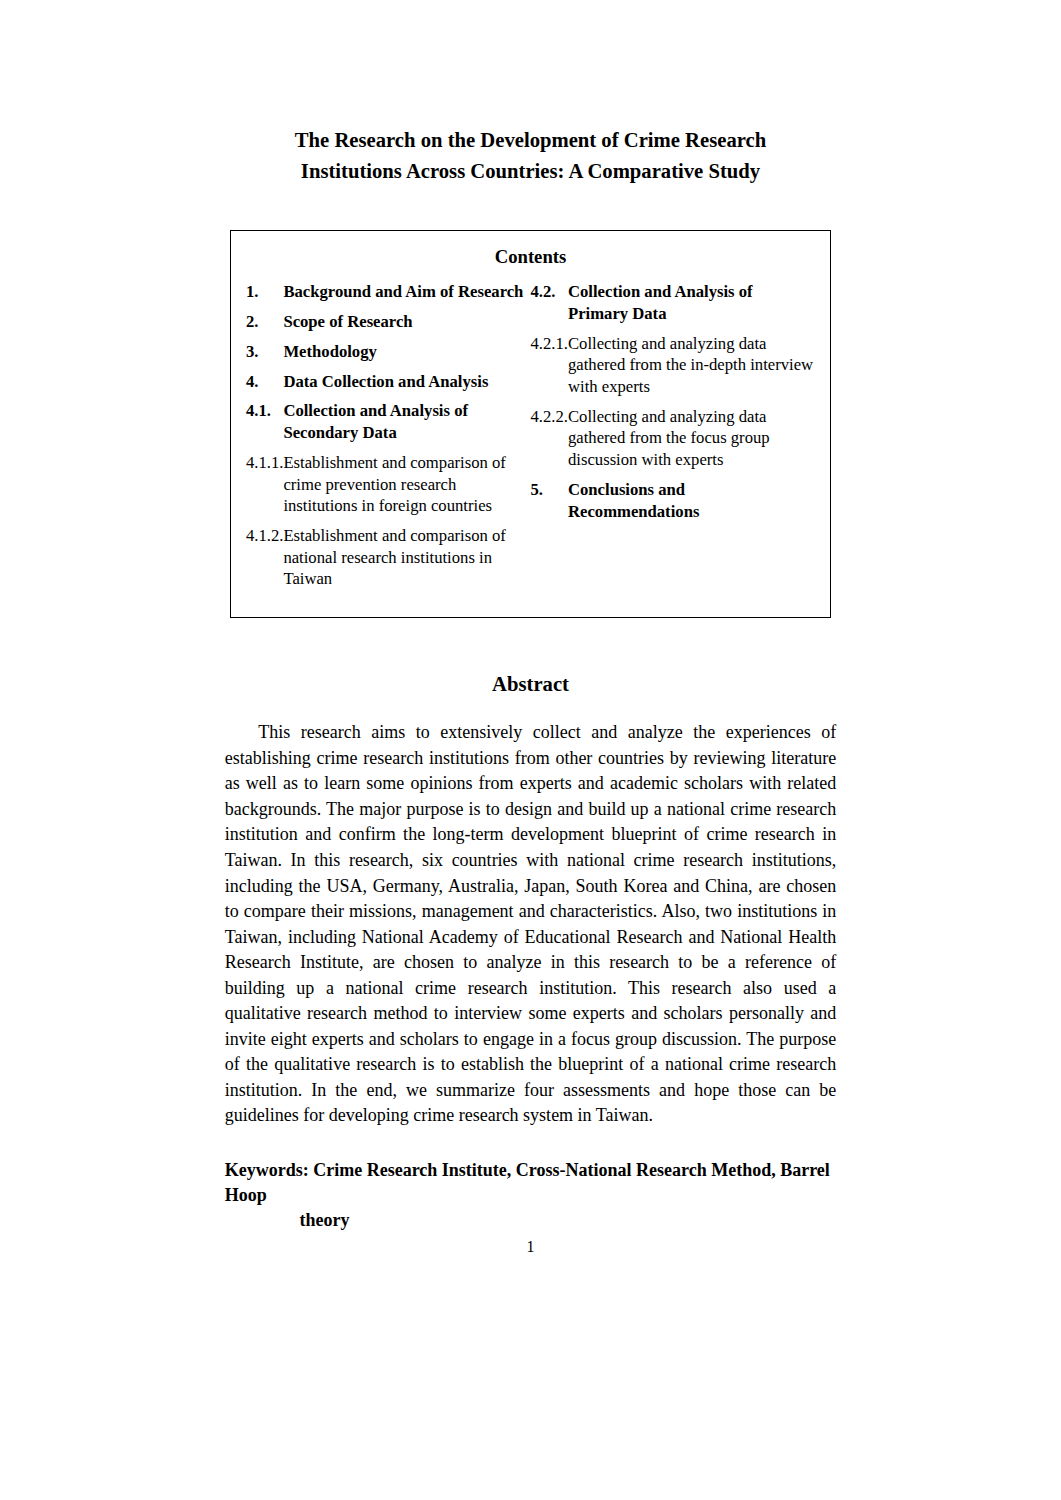The Research on the Development of Crime Research
Institutions Across Countries: A Comparative Study
Contents
| / 1. / Background and Aim of Research / / 2. / Scope of Research / / 3. / Methodology / / 4. / Data Collection and Analysis / / 4.1. / Collection and Analysis of Secondary Data / / 4.1.1. / Establishment and comparison of crime prevention research institutions in foreign countries / / 4.1.2. / Establishment and comparison of national research institutions in Taiwan / | / 4.2. / Collection and Analysis of Primary Data / / 4.2.1. / Collecting and analyzing data gathered from the in-depth interview with experts / / 4.2.2. / Collecting and analyzing data gathered from the focus group discussion with experts / / 5. / Conclusions and Recommendations / |
Abstract
This research aims to extensively collect and analyze the experiences of establishing crime research institutions from other countries by reviewing literature as well as to learn some opinions from experts and academic scholars with related backgrounds. The major purpose is to design and build up a national crime research institution and confirm the long-term development blueprint of crime research in Taiwan. In this research, six countries with national crime research institutions, including the USA, Germany, Australia, Japan, South Korea and China, are chosen to compare their missions, management and characteristics. Also, two institutions in Taiwan, including National Academy of Educational Research and National Health Research Institute, are chosen to analyze in this research to be a reference of building up a national crime research institution. This research also used a qualitative research method to interview some experts and scholars personally and invite eight experts and scholars to engage in a focus group discussion. The purpose of the qualitative research is to establish the blueprint of a national crime research institution. In the end, we summarize four assessments and hope those can be guidelines for developing crime research system in Taiwan.
Keywords: Crime Research Institute, Cross-National Research Method, Barrel Hoop theory
1